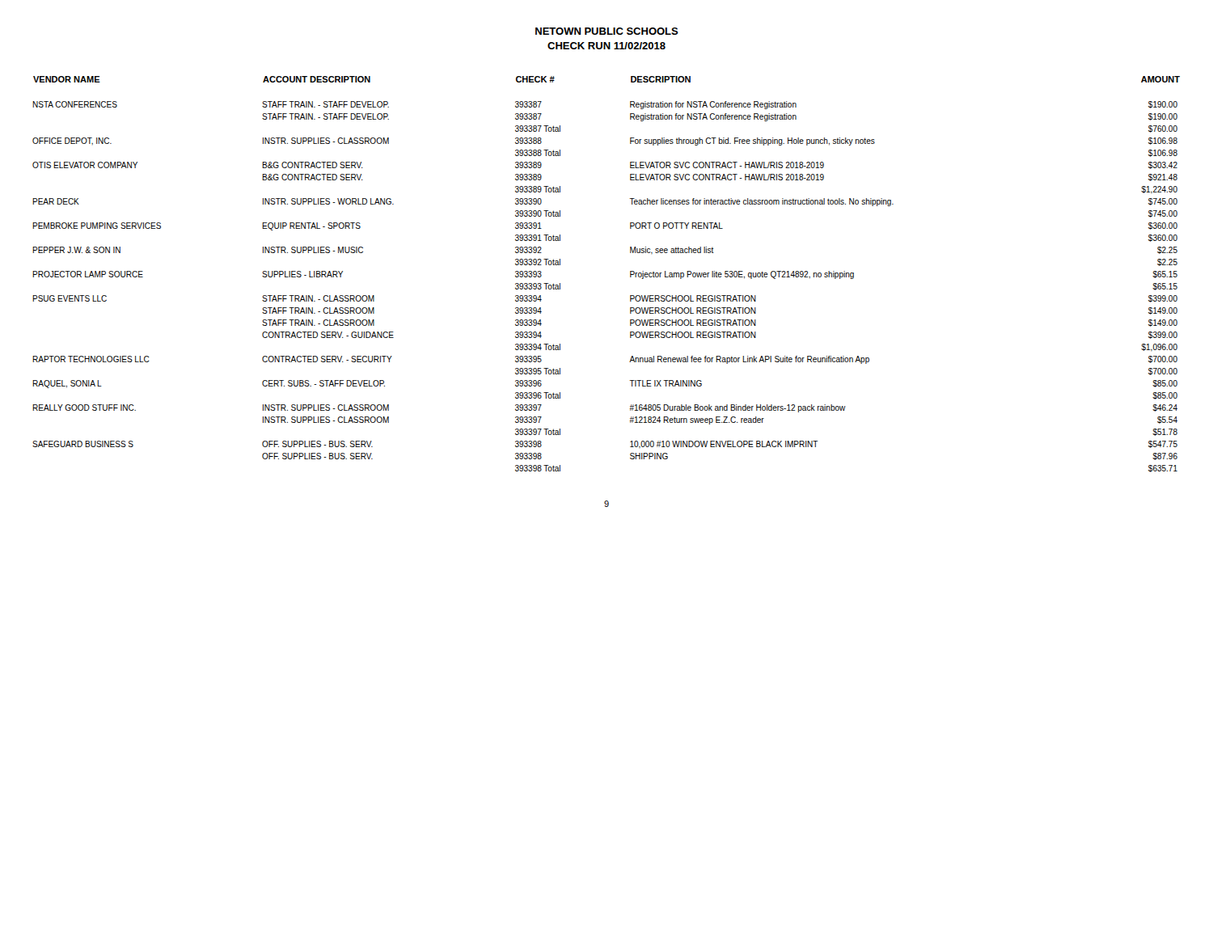NETOWN PUBLIC SCHOOLS
CHECK RUN 11/02/2018
| VENDOR NAME | ACCOUNT DESCRIPTION | CHECK # | DESCRIPTION | AMOUNT |
| --- | --- | --- | --- | --- |
| NSTA CONFERENCES | STAFF TRAIN. - STAFF DEVELOP. | 393387 | Registration for NSTA Conference Registration | $190.00 |
| | STAFF TRAIN. - STAFF DEVELOP. | 393387 | Registration for NSTA Conference Registration | $190.00 |
| | | 393387 Total | | $760.00 |
| OFFICE DEPOT, INC. | INSTR. SUPPLIES - CLASSROOM | 393388 | For supplies through CT bid. Free shipping. Hole punch, sticky notes | $106.98 |
| | | 393388 Total | | $106.98 |
| OTIS ELEVATOR COMPANY | B&G CONTRACTED SERV. | 393389 | ELEVATOR SVC CONTRACT - HAWL/RIS 2018-2019 | $303.42 |
| | B&G CONTRACTED SERV. | 393389 | ELEVATOR SVC CONTRACT - HAWL/RIS 2018-2019 | $921.48 |
| | | 393389 Total | | $1,224.90 |
| PEAR DECK | INSTR. SUPPLIES - WORLD LANG. | 393390 | Teacher licenses for interactive classroom instructional tools. No shipping. | $745.00 |
| | | 393390 Total | | $745.00 |
| PEMBROKE PUMPING SERVICES | EQUIP RENTAL - SPORTS | 393391 | PORT O POTTY RENTAL | $360.00 |
| | | 393391 Total | | $360.00 |
| PEPPER J.W. & SON IN | INSTR. SUPPLIES - MUSIC | 393392 | Music, see attached list | $2.25 |
| | | 393392 Total | | $2.25 |
| PROJECTOR LAMP SOURCE | SUPPLIES - LIBRARY | 393393 | Projector Lamp Power lite 530E, quote QT214892, no shipping | $65.15 |
| | | 393393 Total | | $65.15 |
| PSUG EVENTS LLC | STAFF TRAIN. - CLASSROOM | 393394 | POWERSCHOOL REGISTRATION | $399.00 |
| | STAFF TRAIN. - CLASSROOM | 393394 | POWERSCHOOL REGISTRATION | $149.00 |
| | STAFF TRAIN. - CLASSROOM | 393394 | POWERSCHOOL REGISTRATION | $149.00 |
| | CONTRACTED SERV. - GUIDANCE | 393394 | POWERSCHOOL REGISTRATION | $399.00 |
| | | 393394 Total | | $1,096.00 |
| RAPTOR TECHNOLOGIES LLC | CONTRACTED SERV. - SECURITY | 393395 | Annual Renewal fee for Raptor Link API Suite for Reunification App | $700.00 |
| | | 393395 Total | | $700.00 |
| RAQUEL, SONIA L | CERT. SUBS. - STAFF DEVELOP. | 393396 | TITLE IX TRAINING | $85.00 |
| | | 393396 Total | | $85.00 |
| REALLY GOOD STUFF INC. | INSTR. SUPPLIES - CLASSROOM | 393397 | #164805 Durable Book and Binder Holders-12 pack rainbow | $46.24 |
| | INSTR. SUPPLIES - CLASSROOM | 393397 | #121824 Return sweep E.Z.C. reader | $5.54 |
| | | 393397 Total | | $51.78 |
| SAFEGUARD BUSINESS S | OFF. SUPPLIES - BUS. SERV. | 393398 | 10,000 #10 WINDOW ENVELOPE BLACK IMPRINT | $547.75 |
| | OFF. SUPPLIES - BUS. SERV. | 393398 | SHIPPING | $87.96 |
| | | 393398 Total | | $635.71 |
9